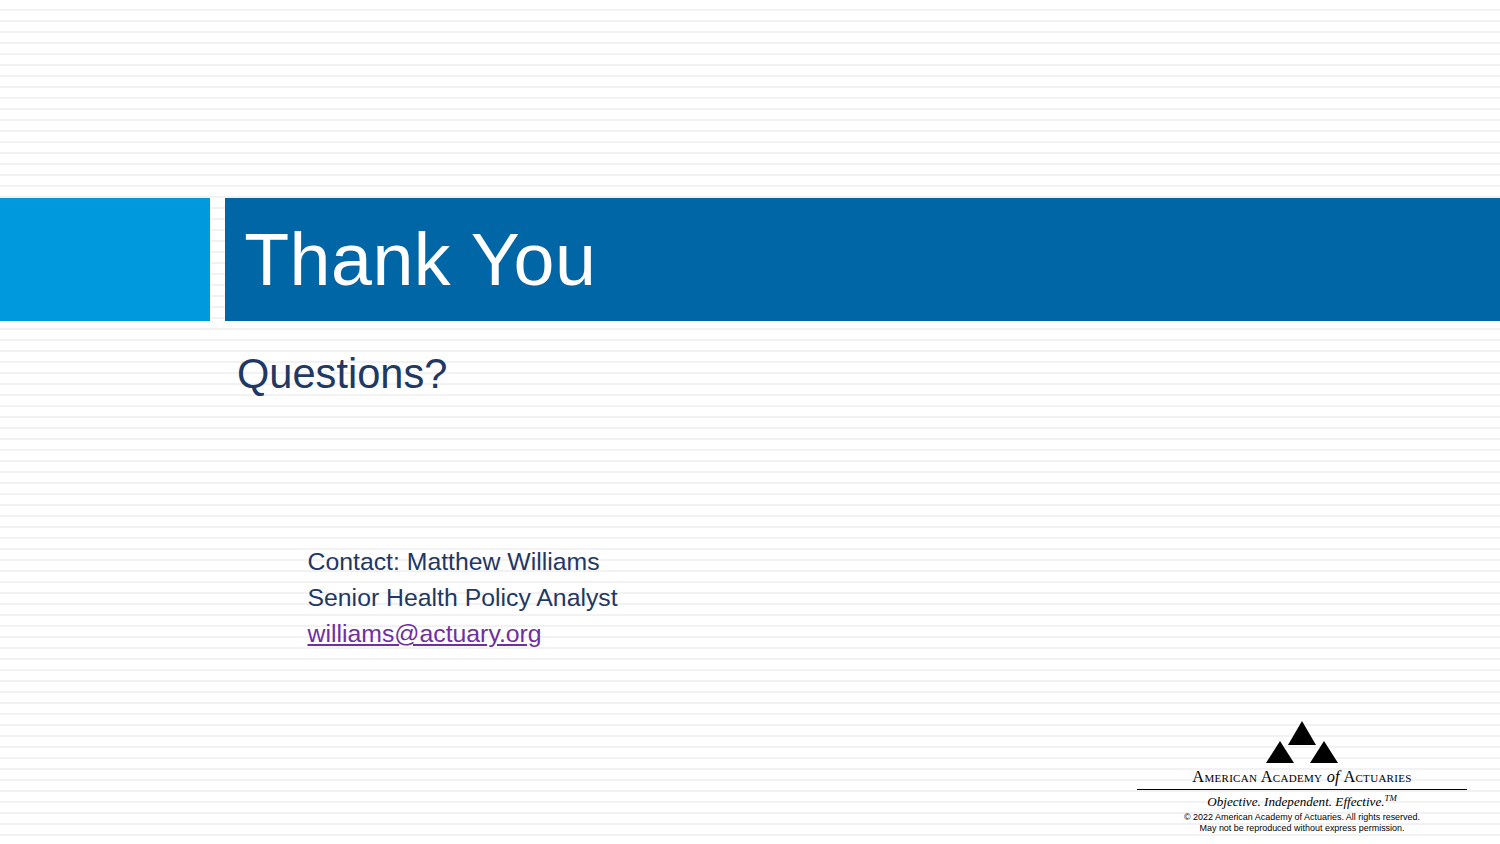Thank You
Questions?
Contact: Matthew Williams
Senior Health Policy Analyst
williams@actuary.org
American Academy of Actuaries
Objective. Independent. Effective.TM
© 2022 American Academy of Actuaries. All rights reserved.
May not be reproduced without express permission.